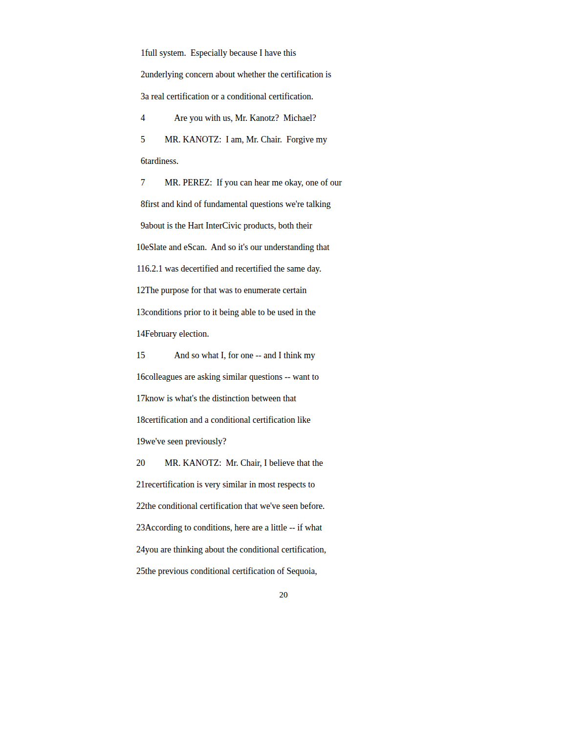| 1 | full system. Especially because I have this |
| 2 | underlying concern about whether the certification is |
| 3 | a real certification or a conditional certification. |
| 4 | Are you with us, Mr. Kanotz? Michael? |
| 5 | MR. KANOTZ: I am, Mr. Chair. Forgive my |
| 6 | tardiness. |
| 7 | MR. PEREZ: If you can hear me okay, one of our |
| 8 | first and kind of fundamental questions we're talking |
| 9 | about is the Hart InterCivic products, both their |
| 10 | eSlate and eScan. And so it's our understanding that |
| 11 | 6.2.1 was decertified and recertified the same day. |
| 12 | The purpose for that was to enumerate certain |
| 13 | conditions prior to it being able to be used in the |
| 14 | February election. |
| 15 | And so what I, for one -- and I think my |
| 16 | colleagues are asking similar questions -- want to |
| 17 | know is what's the distinction between that |
| 18 | certification and a conditional certification like |
| 19 | we've seen previously? |
| 20 | MR. KANOTZ: Mr. Chair, I believe that the |
| 21 | recertification is very similar in most respects to |
| 22 | the conditional certification that we've seen before. |
| 23 | According to conditions, here are a little -- if what |
| 24 | you are thinking about the conditional certification, |
| 25 | the previous conditional certification of Sequoia, |
20